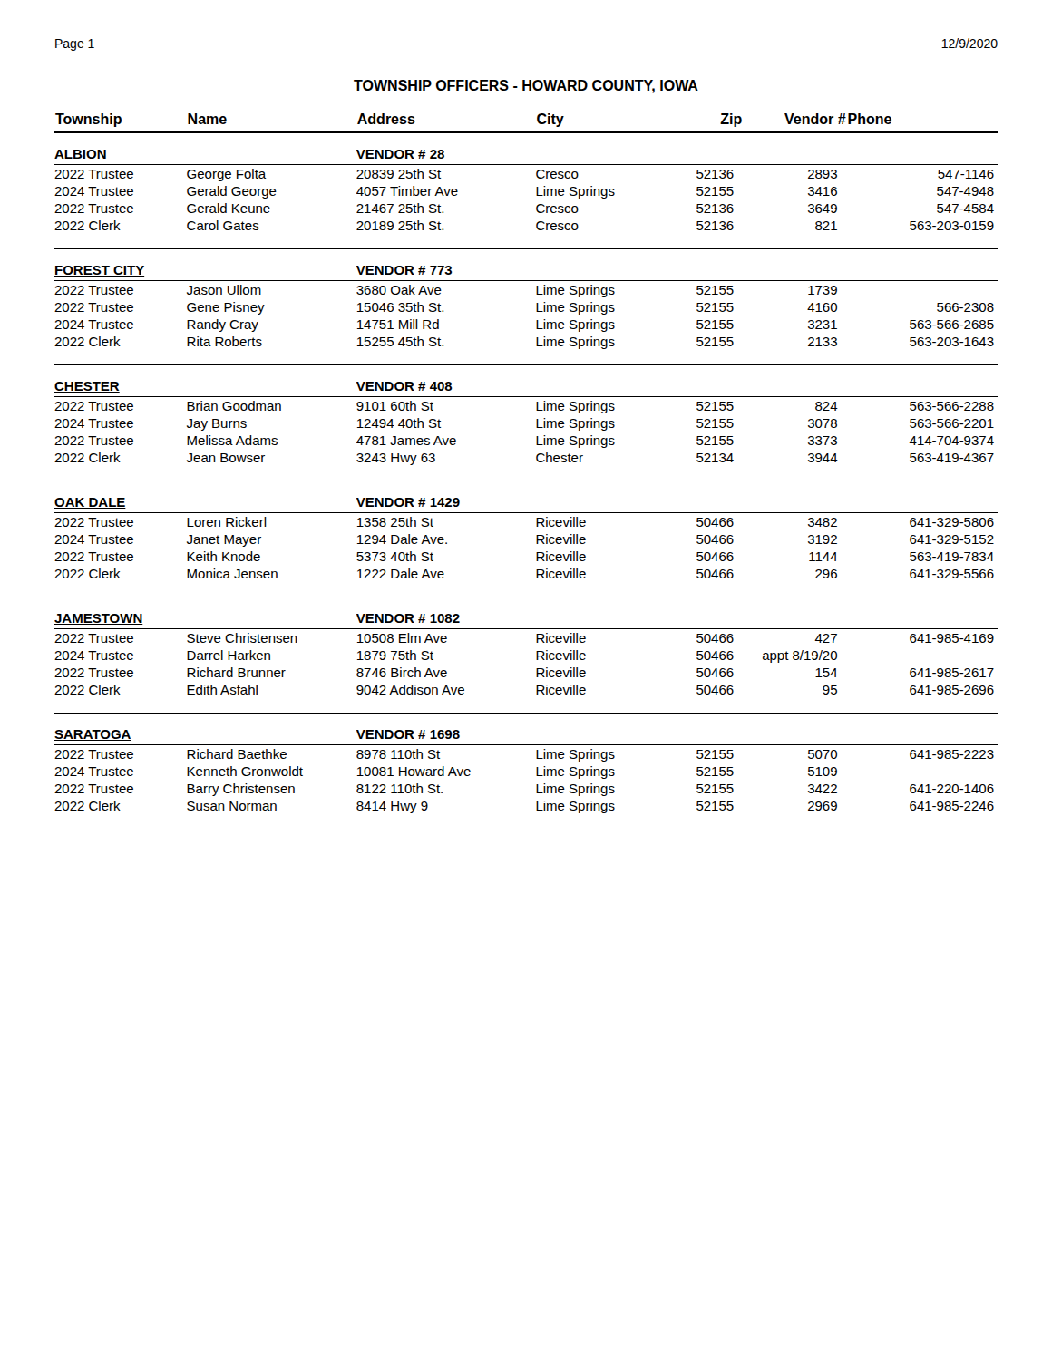Page 1 12/9/2020
TOWNSHIP OFFICERS - HOWARD COUNTY, IOWA
| Township | Name | Address | City | Zip | Vendor # | Phone |
| --- | --- | --- | --- | --- | --- | --- |
| ALBION | | VENDOR # 28 | | | | |
| 2022 Trustee | George Folta | 20839 25th St | Cresco | 52136 | 2893 | 547-1146 |
| 2024 Trustee | Gerald George | 4057 Timber Ave | Lime Springs | 52155 | 3416 | 547-4948 |
| 2022 Trustee | Gerald Keune | 21467 25th St. | Cresco | 52136 | 3649 | 547-4584 |
| 2022 Clerk | Carol Gates | 20189 25th St. | Cresco | 52136 | 821 | 563-203-0159 |
| FOREST CITY | | VENDOR # 773 | | | | |
| 2022 Trustee | Jason Ullom | 3680 Oak Ave | Lime Springs | 52155 | 1739 | |
| 2022 Trustee | Gene Pisney | 15046 35th St. | Lime Springs | 52155 | 4160 | 566-2308 |
| 2024 Trustee | Randy Cray | 14751 Mill Rd | Lime Springs | 52155 | 3231 | 563-566-2685 |
| 2022 Clerk | Rita Roberts | 15255 45th St. | Lime Springs | 52155 | 2133 | 563-203-1643 |
| CHESTER | | VENDOR # 408 | | | | |
| 2022 Trustee | Brian Goodman | 9101 60th St | Lime Springs | 52155 | 824 | 563-566-2288 |
| 2024 Trustee | Jay Burns | 12494 40th St | Lime Springs | 52155 | 3078 | 563-566-2201 |
| 2022 Trustee | Melissa Adams | 4781 James Ave | Lime Springs | 52155 | 3373 | 414-704-9374 |
| 2022 Clerk | Jean Bowser | 3243 Hwy 63 | Chester | 52134 | 3944 | 563-419-4367 |
| OAK DALE | | VENDOR # 1429 | | | | |
| 2022 Trustee | Loren Rickerl | 1358 25th St | Riceville | 50466 | 3482 | 641-329-5806 |
| 2024 Trustee | Janet Mayer | 1294 Dale Ave. | Riceville | 50466 | 3192 | 641-329-5152 |
| 2022 Trustee | Keith Knode | 5373 40th St | Riceville | 50466 | 1144 | 563-419-7834 |
| 2022 Clerk | Monica Jensen | 1222 Dale Ave | Riceville | 50466 | 296 | 641-329-5566 |
| JAMESTOWN | | VENDOR # 1082 | | | | |
| 2022 Trustee | Steve Christensen | 10508 Elm Ave | Riceville | 50466 | 427 | 641-985-4169 |
| 2024 Trustee | Darrel Harken | 1879 75th St | Riceville | 50466 | appt 8/19/20 | |
| 2022 Trustee | Richard Brunner | 8746 Birch Ave | Riceville | 50466 | 154 | 641-985-2617 |
| 2022 Clerk | Edith Asfahl | 9042 Addison Ave | Riceville | 50466 | 95 | 641-985-2696 |
| SARATOGA | | VENDOR # 1698 | | | | |
| 2022 Trustee | Richard Baethke | 8978 110th St | Lime Springs | 52155 | 5070 | 641-985-2223 |
| 2024 Trustee | Kenneth Gronwoldt | 10081 Howard Ave | Lime Springs | 52155 | 5109 | |
| 2022 Trustee | Barry Christensen | 8122 110th St. | Lime Springs | 52155 | 3422 | 641-220-1406 |
| 2022 Clerk | Susan Norman | 8414 Hwy 9 | Lime Springs | 52155 | 2969 | 641-985-2246 |